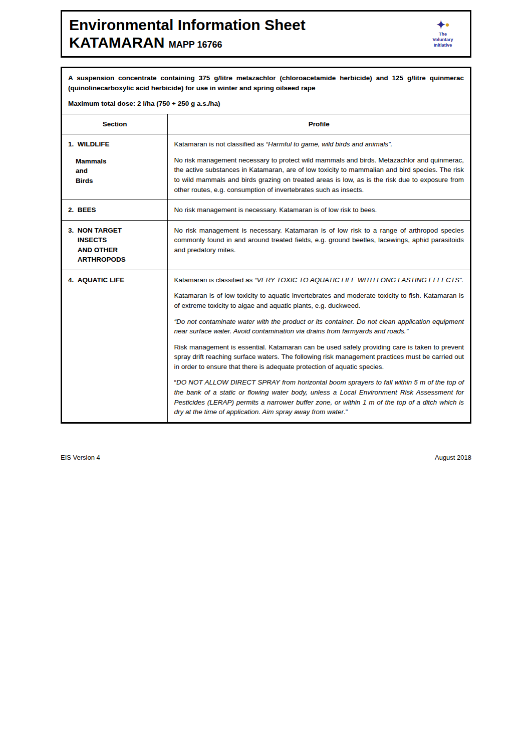Environmental Information Sheet
KATAMARAN MAPP 16766
✦•
The
Voluntary
Initiative
| A suspension concentrate containing 375 g/litre metazachlor (chloroacetamide herbicide) and 125 g/litre quinmerac (quinolinecarboxylic acid herbicide) for use in winter and spring oilseed rape Maximum total dose: 2 l/ha (750 + 250 g a.s./ha) |
| Section | Profile |
| 1. WILDLIFE Mammals and Birds | Katamaran is not classified as “Harmful to game, wild birds and animals”. No risk management necessary to protect wild mammals and birds. Metazachlor and quinmerac, the active substances in Katamaran, are of low toxicity to mammalian and bird species. The risk to wild mammals and birds grazing on treated areas is low, as is the risk due to exposure from other routes, e.g. consumption of invertebrates such as insects. |
| 2. BEES | No risk management is necessary. Katamaran is of low risk to bees. |
| 3. NON TARGET INSECTS AND OTHER ARTHROPODS | No risk management is necessary. Katamaran is of low risk to a range of arthropod species commonly found in and around treated fields, e.g. ground beetles, lacewings, aphid parasitoids and predatory mites. |
| 4. AQUATIC LIFE | Katamaran is classified as “VERY TOXIC TO AQUATIC LIFE WITH LONG LASTING EFFECTS”. Katamaran is of low toxicity to aquatic invertebrates and moderate toxicity to fish. Katamaran is of extreme toxicity to algae and aquatic plants, e.g. duckweed. “Do not contaminate water with the product or its container. Do not clean application equipment near surface water. Avoid contamination via drains from farmyards and roads.” Risk management is essential. Katamaran can be used safely providing care is taken to prevent spray drift reaching surface waters. The following risk management practices must be carried out in order to ensure that there is adequate protection of aquatic species. “ DO NOT ALLOW DIRECT SPRAY from horizontal boom sprayers to fall within 5 m of the top of the bank of a static or flowing water body, unless a Local Environment Risk Assessment for Pesticides (LERAP) permits a narrower buffer zone, or within 1 m of the top of a ditch which is dry at the time of application. Aim spray away from water .” |
EIS Version 4
August 2018